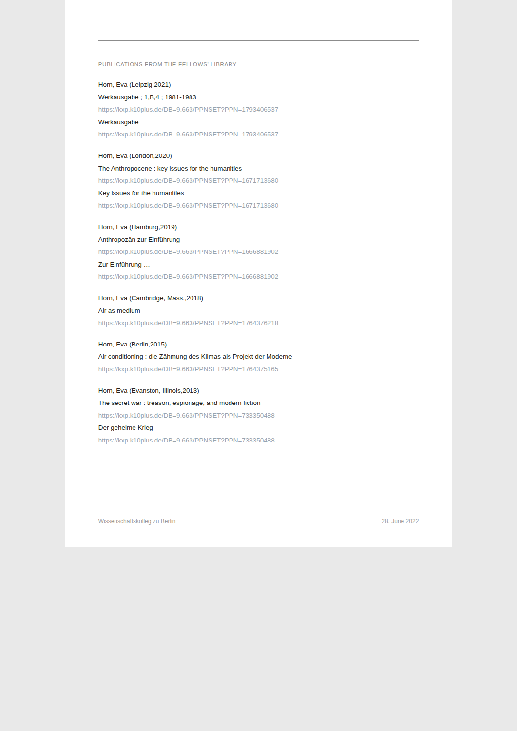PUBLICATIONS FROM THE FELLOWS' LIBRARY
Horn, Eva (Leipzig,2021)
Werkausgabe ; 1,B,4 ; 1981-1983
https://kxp.k10plus.de/DB=9.663/PPNSET?PPN=1793406537
Werkausgabe
https://kxp.k10plus.de/DB=9.663/PPNSET?PPN=1793406537
Horn, Eva (London,2020)
The Anthropocene : key issues for the humanities
https://kxp.k10plus.de/DB=9.663/PPNSET?PPN=1671713680
Key issues for the humanities
https://kxp.k10plus.de/DB=9.663/PPNSET?PPN=1671713680
Horn, Eva (Hamburg,2019)
Anthropozän zur Einführung
https://kxp.k10plus.de/DB=9.663/PPNSET?PPN=1666881902
Zur Einführung …
https://kxp.k10plus.de/DB=9.663/PPNSET?PPN=1666881902
Horn, Eva (Cambridge, Mass.,2018)
Air as medium
https://kxp.k10plus.de/DB=9.663/PPNSET?PPN=1764376218
Horn, Eva (Berlin,2015)
Air conditioning : die Zähmung des Klimas als Projekt der Moderne
https://kxp.k10plus.de/DB=9.663/PPNSET?PPN=1764375165
Horn, Eva (Evanston, Illinois,2013)
The secret war : treason, espionage, and modern fiction
https://kxp.k10plus.de/DB=9.663/PPNSET?PPN=733350488
Der geheime Krieg
https://kxp.k10plus.de/DB=9.663/PPNSET?PPN=733350488
Wissenschaftskolleg zu Berlin 28. June 2022